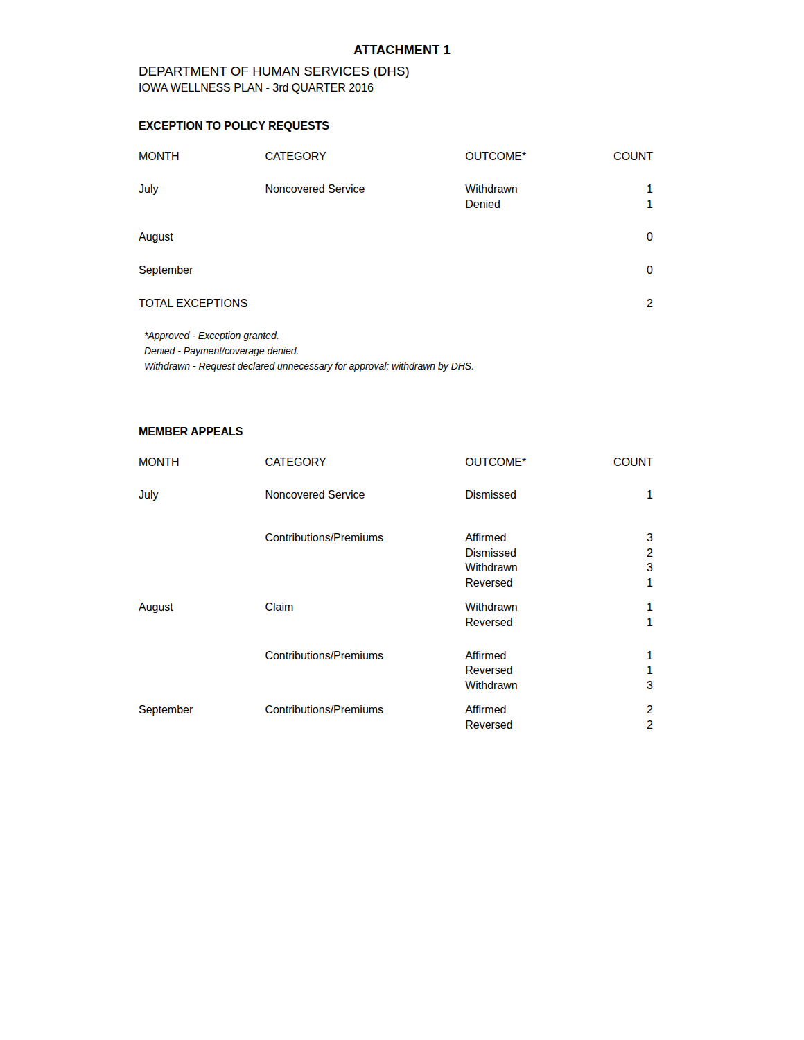ATTACHMENT 1
DEPARTMENT OF HUMAN SERVICES (DHS)
IOWA WELLNESS PLAN - 3rd QUARTER 2016
EXCEPTION TO POLICY REQUESTS
| MONTH | CATEGORY | OUTCOME* | COUNT |
| --- | --- | --- | --- |
| July | Noncovered Service | Withdrawn | 1 |
| | | Denied | 1 |
| August | | | 0 |
| September | | | 0 |
| TOTAL EXCEPTIONS | | | 2 |
*Approved - Exception granted.
Denied - Payment/coverage denied.
Withdrawn - Request declared unnecessary for approval; withdrawn by DHS.
MEMBER APPEALS
| MONTH | CATEGORY | OUTCOME* | COUNT |
| --- | --- | --- | --- |
| July | Noncovered Service | Dismissed | 1 |
| | Contributions/Premiums | Affirmed | 3 |
| | | Dismissed | 2 |
| | | Withdrawn | 3 |
| | | Reversed | 1 |
| August | Claim | Withdrawn | 1 |
| | | Reversed | 1 |
| | Contributions/Premiums | Affirmed | 1 |
| | | Reversed | 1 |
| | | Withdrawn | 3 |
| September | Contributions/Premiums | Affirmed | 2 |
| | | Reversed | 2 |